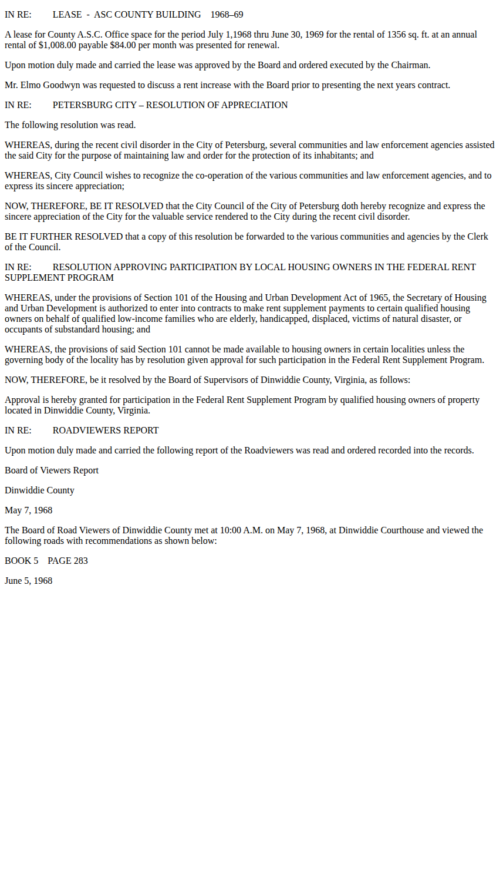IN RE: LEASE - ASC COUNTY BUILDING 1968–69
A lease for County A.S.C. Office space for the period July 1,1968 thru June 30, 1969 for the rental of 1356 sq. ft. at an annual rental of $1,008.00 payable $84.00 per month was presented for renewal.
Upon motion duly made and carried the lease was approved by the Board and ordered executed by the Chairman.
Mr. Elmo Goodwyn was requested to discuss a rent increase with the Board prior to presenting the next years contract.
IN RE: PETERSBURG CITY – RESOLUTION OF APPRECIATION
The following resolution was read.
WHEREAS, during the recent civil disorder in the City of Petersburg, several communities and law enforcement agencies assisted the said City for the purpose of maintaining law and order for the protection of its inhabitants; and
WHEREAS, City Council wishes to recognize the co-operation of the various communities and law enforcement agencies, and to express its sincere appreciation;
NOW, THEREFORE, BE IT RESOLVED that the City Council of the City of Petersburg doth hereby recognize and express the sincere appreciation of the City for the valuable service rendered to the City during the recent civil disorder.
BE IT FURTHER RESOLVED that a copy of this resolution be forwarded to the various communities and agencies by the Clerk of the Council.
IN RE: RESOLUTION APPROVING PARTICIPATION BY LOCAL HOUSING OWNERS IN THE FEDERAL RENT SUPPLEMENT PROGRAM
WHEREAS, under the provisions of Section 101 of the Housing and Urban Development Act of 1965, the Secretary of Housing and Urban Development is authorized to enter into contracts to make rent supplement payments to certain qualified housing owners on behalf of qualified low-income families who are elderly, handicapped, displaced, victims of natural disaster, or occupants of substandard housing; and
WHEREAS, the provisions of said Section 101 cannot be made available to housing owners in certain localities unless the governing body of the locality has by resolution given approval for such participation in the Federal Rent Supplement Program.
NOW, THEREFORE, be it resolved by the Board of Supervisors of Dinwiddie County, Virginia, as follows:
Approval is hereby granted for participation in the Federal Rent Supplement Program by qualified housing owners of property located in Dinwiddie County, Virginia.
IN RE: ROADVIEWERS REPORT
Upon motion duly made and carried the following report of the Roadviewers was read and ordered recorded into the records.
Board of Viewers Report
Dinwiddie County
May 7, 1968
The Board of Road Viewers of Dinwiddie County met at 10:00 A.M. on May 7, 1968, at Dinwiddie Courthouse and viewed the following roads with recommendations as shown below:
BOOK 5 PAGE 283
June 5, 1968